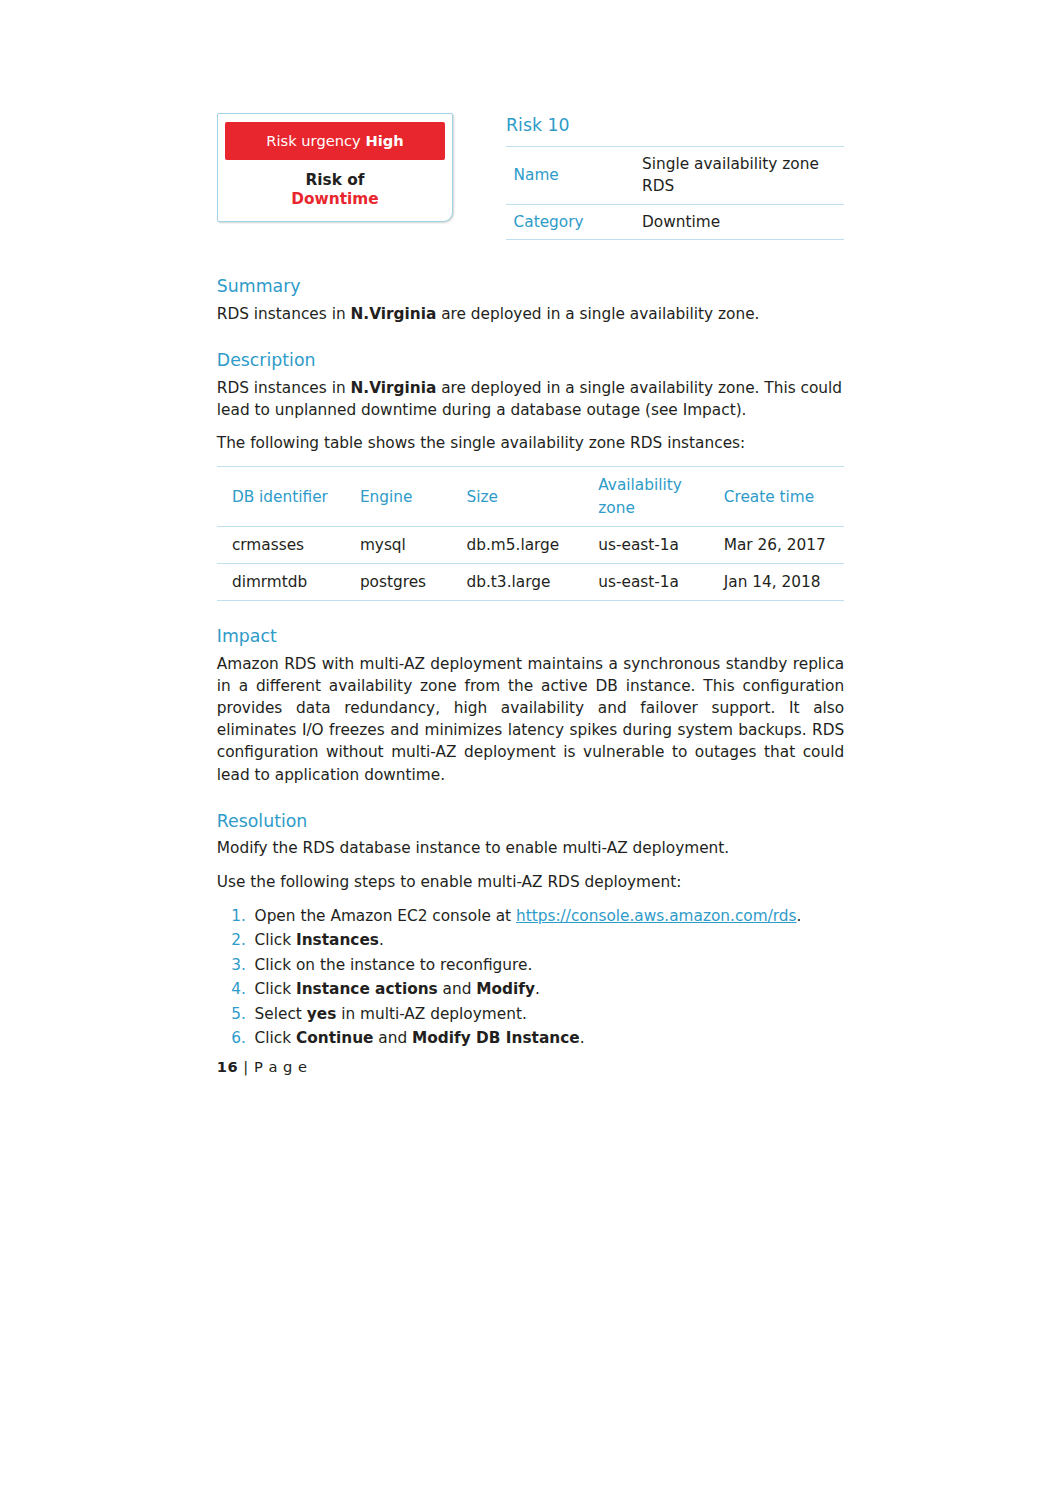Risk urgency High
Risk of
Downtime
Risk 10
| Name | Single availability zone RDS |
| Category | Downtime |
Summary
RDS instances in N.Virginia are deployed in a single availability zone.
Description
RDS instances in N.Virginia are deployed in a single availability zone. This could lead to unplanned downtime during a database outage (see Impact).
The following table shows the single availability zone RDS instances:
| DB identifier | Engine | Size | Availability zone | Create time |
| --- | --- | --- | --- | --- |
| crmasses | mysql | db.m5.large | us-east-1a | Mar 26, 2017 |
| dimrmtdb | postgres | db.t3.large | us-east-1a | Jan 14, 2018 |
Impact
Amazon RDS with multi-AZ deployment maintains a synchronous standby replica in a different availability zone from the active DB instance. This configuration provides data redundancy, high availability and failover support. It also eliminates I/O freezes and minimizes latency spikes during system backups. RDS configuration without multi-AZ deployment is vulnerable to outages that could lead to application downtime.
Resolution
Modify the RDS database instance to enable multi-AZ deployment.
Use the following steps to enable multi-AZ RDS deployment:
Open the Amazon EC2 console at https://console.aws.amazon.com/rds.
Click Instances.
Click on the instance to reconfigure.
Click Instance actions and Modify.
Select yes in multi-AZ deployment.
Click Continue and Modify DB Instance.
16 | P a g e